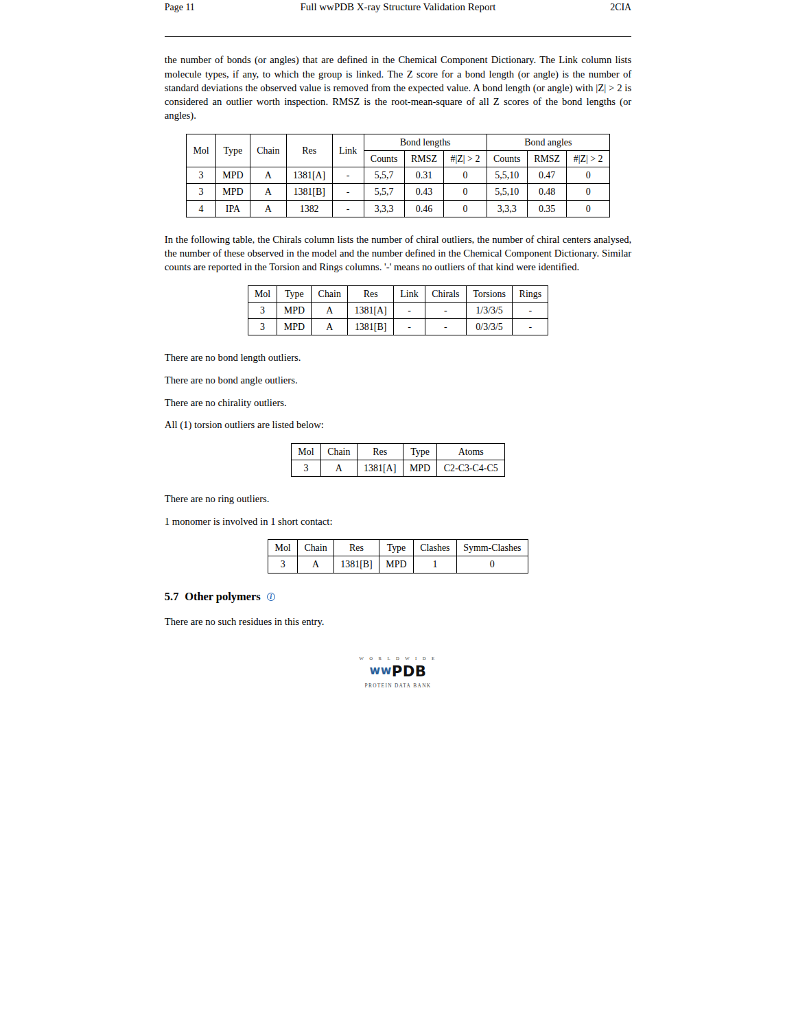Page 11
Full wwPDB X-ray Structure Validation Report
2CIA
the number of bonds (or angles) that are defined in the Chemical Component Dictionary. The Link column lists molecule types, if any, to which the group is linked. The Z score for a bond length (or angle) is the number of standard deviations the observed value is removed from the expected value. A bond length (or angle) with |Z| > 2 is considered an outlier worth inspection. RMSZ is the root-mean-square of all Z scores of the bond lengths (or angles).
| Mol | Type | Chain | Res | Link | Bond lengths | Bond angles |
| --- | --- | --- | --- | --- | --- | --- |
| Counts | RMSZ | #/Z/ > 2 | Counts | RMSZ | #/Z/ > 2 |
| 3 | MPD | A | 1381[A] | - | 5,5,7 | 0.31 | 0 | 5,5,10 | 0.47 | 0 |
| 3 | MPD | A | 1381[B] | - | 5,5,7 | 0.43 | 0 | 5,5,10 | 0.48 | 0 |
| 4 | IPA | A | 1382 | - | 3,3,3 | 0.46 | 0 | 3,3,3 | 0.35 | 0 |
In the following table, the Chirals column lists the number of chiral outliers, the number of chiral centers analysed, the number of these observed in the model and the number defined in the Chemical Component Dictionary. Similar counts are reported in the Torsion and Rings columns. '-' means no outliers of that kind were identified.
| Mol | Type | Chain | Res | Link | Chirals | Torsions | Rings |
| --- | --- | --- | --- | --- | --- | --- | --- |
| 3 | MPD | A | 1381[A] | - | - | 1/3/3/5 | - |
| 3 | MPD | A | 1381[B] | - | - | 0/3/3/5 | - |
There are no bond length outliers.
There are no bond angle outliers.
There are no chirality outliers.
All (1) torsion outliers are listed below:
| Mol | Chain | Res | Type | Atoms |
| --- | --- | --- | --- | --- |
| 3 | A | 1381[A] | MPD | C2-C3-C4-C5 |
There are no ring outliers.
1 monomer is involved in 1 short contact:
| Mol | Chain | Res | Type | Clashes | Symm-Clashes |
| --- | --- | --- | --- | --- | --- |
| 3 | A | 1381[B] | MPD | 1 | 0 |
5.7 Other polymers i
There are no such residues in this entry.
W O R L D W I D E
ww PDB
PROTEIN DATA BANK